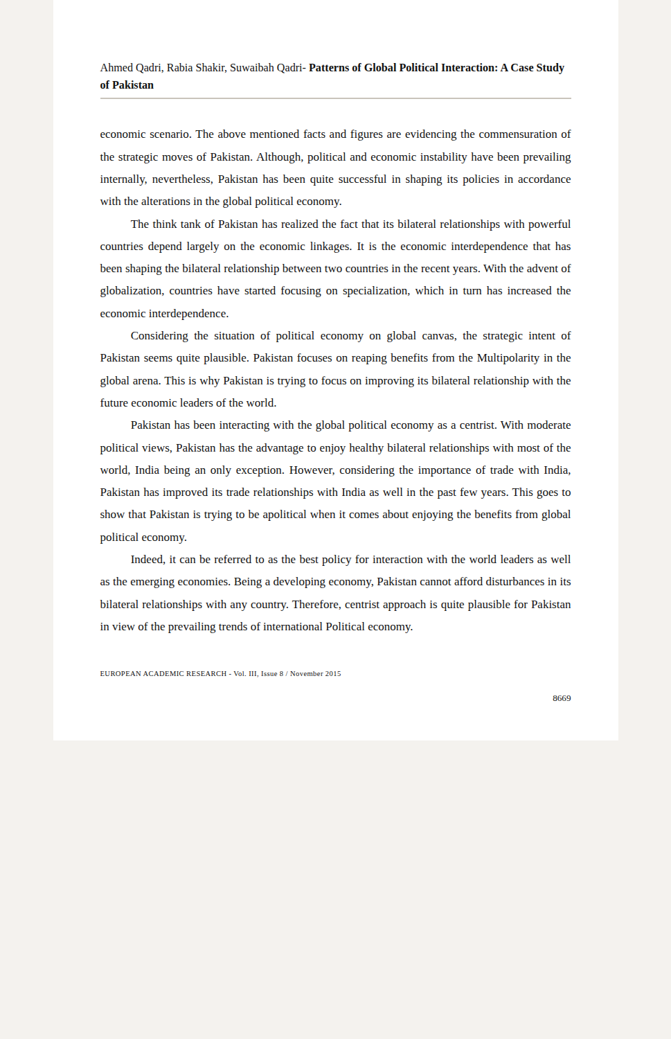Ahmed Qadri, Rabia Shakir, Suwaibah Qadri- Patterns of Global Political Interaction: A Case Study of Pakistan
economic scenario. The above mentioned facts and figures are evidencing the commensuration of the strategic moves of Pakistan. Although, political and economic instability have been prevailing internally, nevertheless, Pakistan has been quite successful in shaping its policies in accordance with the alterations in the global political economy.
The think tank of Pakistan has realized the fact that its bilateral relationships with powerful countries depend largely on the economic linkages. It is the economic interdependence that has been shaping the bilateral relationship between two countries in the recent years. With the advent of globalization, countries have started focusing on specialization, which in turn has increased the economic interdependence.
Considering the situation of political economy on global canvas, the strategic intent of Pakistan seems quite plausible. Pakistan focuses on reaping benefits from the Multipolarity in the global arena. This is why Pakistan is trying to focus on improving its bilateral relationship with the future economic leaders of the world.
Pakistan has been interacting with the global political economy as a centrist. With moderate political views, Pakistan has the advantage to enjoy healthy bilateral relationships with most of the world, India being an only exception. However, considering the importance of trade with India, Pakistan has improved its trade relationships with India as well in the past few years. This goes to show that Pakistan is trying to be apolitical when it comes about enjoying the benefits from global political economy.
Indeed, it can be referred to as the best policy for interaction with the world leaders as well as the emerging economies. Being a developing economy, Pakistan cannot afford disturbances in its bilateral relationships with any country. Therefore, centrist approach is quite plausible for Pakistan in view of the prevailing trends of international Political economy.
EUROPEAN ACADEMIC RESEARCH - Vol. III, Issue 8 / November 2015 8669